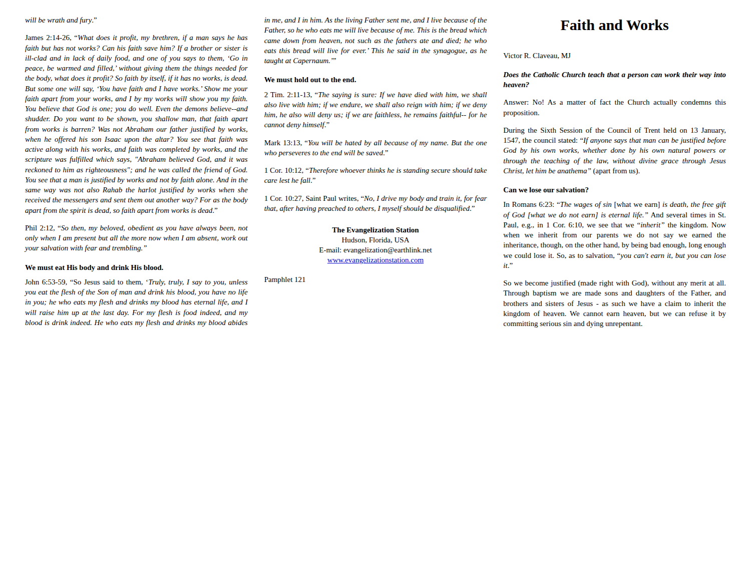will be wrath and fury.”
James 2:14-26, “What does it profit, my brethren, if a man says he has faith but has not works? Can his faith save him? If a brother or sister is ill-clad and in lack of daily food, and one of you says to them, ‘Go in peace, be warmed and filled,’ without giving them the things needed for the body, what does it profit? So faith by itself, if it has no works, is dead. But some one will say, ‘You have faith and I have works.’ Show me your faith apart from your works, and I by my works will show you my faith. You believe that God is one; you do well. Even the demons believe--and shudder. Do you want to be shown, you shallow man, that faith apart from works is barren? Was not Abraham our father justified by works, when he offered his son Isaac upon the altar? You see that faith was active along with his works, and faith was completed by works, and the scripture was fulfilled which says, "Abraham believed God, and it was reckoned to him as righteousness"; and he was called the friend of God. You see that a man is justified by works and not by faith alone. And in the same way was not also Rahab the harlot justified by works when she received the messengers and sent them out another way? For as the body apart from the spirit is dead, so faith apart from works is dead.”
Phil 2:12, “So then, my beloved, obedient as you have always been, not only when I am present but all the more now when I am absent, work out your salvation with fear and trembling.”
We must eat His body and drink His blood.
John 6:53-59, “So Jesus said to them, ‘Truly, truly, I say to you, unless you eat the flesh of the Son of man and drink his blood, you have no life in you; he who eats my flesh and drinks my blood has eternal life, and I will raise him up at the last day. For my flesh is food indeed, and my blood is drink indeed. He who eats my flesh and drinks my blood abides in me, and I in him. As the living Father sent me, and I live because of the Father, so he who eats me will live because of me. This is the bread which came down from heaven, not such as the fathers ate and died; he who eats this bread will live for ever.’ This he said in the synagogue, as he taught at Capernaum.’”
We must hold out to the end.
2 Tim. 2:11-13, “The saying is sure: If we have died with him, we shall also live with him; if we endure, we shall also reign with him; if we deny him, he also will deny us; if we are faithless, he remains faithful-- for he cannot deny himself.”
Mark 13:13, “You will be hated by all because of my name. But the one who perseveres to the end will be saved.”
1 Cor. 10:12, “Therefore whoever thinks he is standing secure should take care lest he fall.”
1 Cor. 10:27, Saint Paul writes, “No, I drive my body and train it, for fear that, after having preached to others, I myself should be disqualified.”
The Evangelization Station
Hudson, Florida, USA
E-mail: evangelization@earthlink.net
www.evangelizationstation.com
Pamphlet 121
Faith and Works
Victor R. Claveau, MJ
Does the Catholic Church teach that a person can work their way into heaven?
Answer: No! As a matter of fact the Church actually condemns this proposition.
During the Sixth Session of the Council of Trent held on 13 January, 1547, the council stated: “If anyone says that man can be justified before God by his own works, whether done by his own natural powers or through the teaching of the law, without divine grace through Jesus Christ, let him be anathema” (apart from us).
Can we lose our salvation?
In Romans 6:23: “The wages of sin [what we earn] is death, the free gift of God [what we do not earn] is eternal life.” And several times in St. Paul, e.g., in 1 Cor. 6:10, we see that we “inherit” the kingdom. Now when we inherit from our parents we do not say we earned the inheritance, though, on the other hand, by being bad enough, long enough we could lose it. So, as to salvation, “you can't earn it, but you can lose it.”
So we become justified (made right with God), without any merit at all. Through baptism we are made sons and daughters of the Father, and brothers and sisters of Jesus - as such we have a claim to inherit the kingdom of heaven. We cannot earn heaven, but we can refuse it by committing serious sin and dying unrepentant.